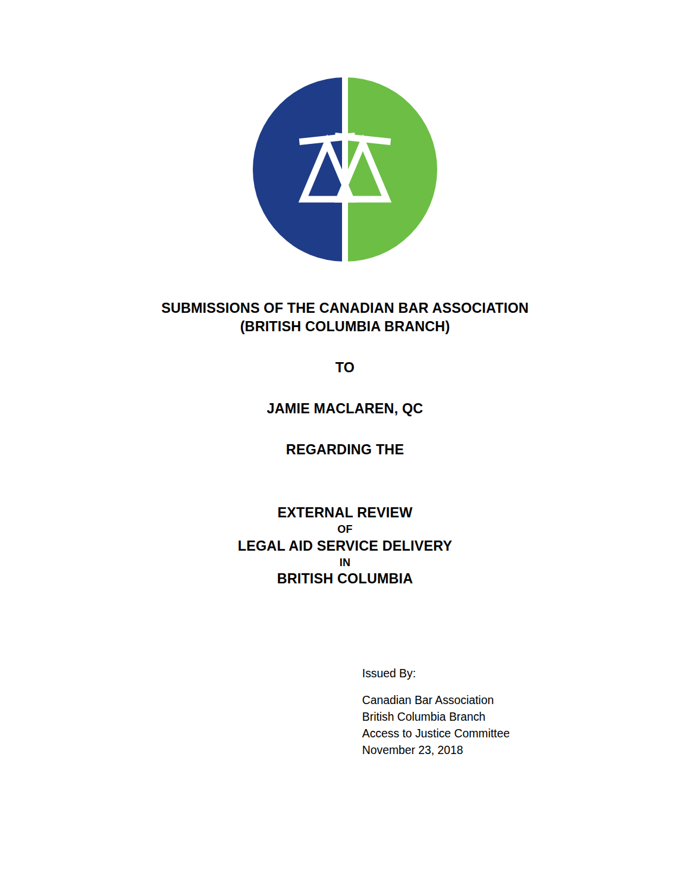SUBMISSIONS OF THE CANADIAN BAR ASSOCIATION
(BRITISH COLUMBIA BRANCH)
TO
JAMIE MACLAREN, QC
REGARDING THE
EXTERNAL REVIEW
OF
LEGAL AID SERVICE DELIVERY
IN
BRITISH COLUMBIA
Issued By:
Canadian Bar Association British Columbia Branch Access to Justice Committee November 23, 2018